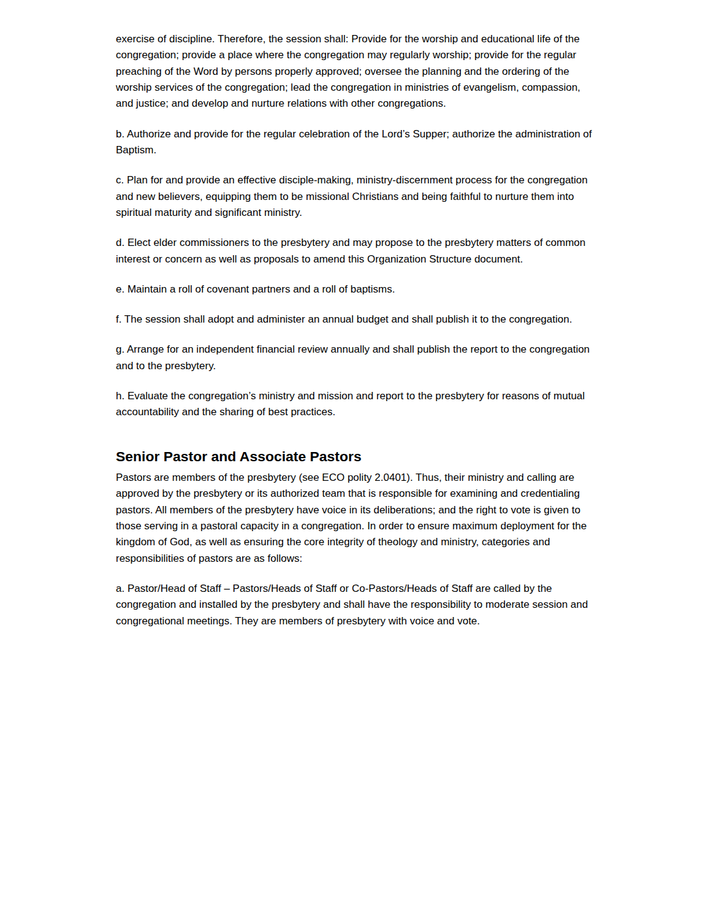exercise of discipline. Therefore, the session shall: Provide for the worship and educational life of the congregation; provide a place where the congregation may regularly worship; provide for the regular preaching of the Word by persons properly approved; oversee the planning and the ordering of the worship services of the congregation; lead the congregation in ministries of evangelism, compassion, and justice; and develop and nurture relations with other congregations.
b. Authorize and provide for the regular celebration of the Lord’s Supper; authorize the administration of Baptism.
c. Plan for and provide an effective disciple-making, ministry-discernment process for the congregation and new believers, equipping them to be missional Christians and being faithful to nurture them into spiritual maturity and significant ministry.
d. Elect elder commissioners to the presbytery and may propose to the presbytery matters of common interest or concern as well as proposals to amend this Organization Structure document.
e. Maintain a roll of covenant partners and a roll of baptisms.
f. The session shall adopt and administer an annual budget and shall publish it to the congregation.
g. Arrange for an independent financial review annually and shall publish the report to the congregation and to the presbytery.
h. Evaluate the congregation’s ministry and mission and report to the presbytery for reasons of mutual accountability and the sharing of best practices.
Senior Pastor and Associate Pastors
Pastors are members of the presbytery (see ECO polity 2.0401). Thus, their ministry and calling are approved by the presbytery or its authorized team that is responsible for examining and credentialing pastors. All members of the presbytery have voice in its deliberations; and the right to vote is given to those serving in a pastoral capacity in a congregation. In order to ensure maximum deployment for the kingdom of God, as well as ensuring the core integrity of theology and ministry, categories and responsibilities of pastors are as follows:
a. Pastor/Head of Staff – Pastors/Heads of Staff or Co-Pastors/Heads of Staff are called by the congregation and installed by the presbytery and shall have the responsibility to moderate session and congregational meetings. They are members of presbytery with voice and vote.